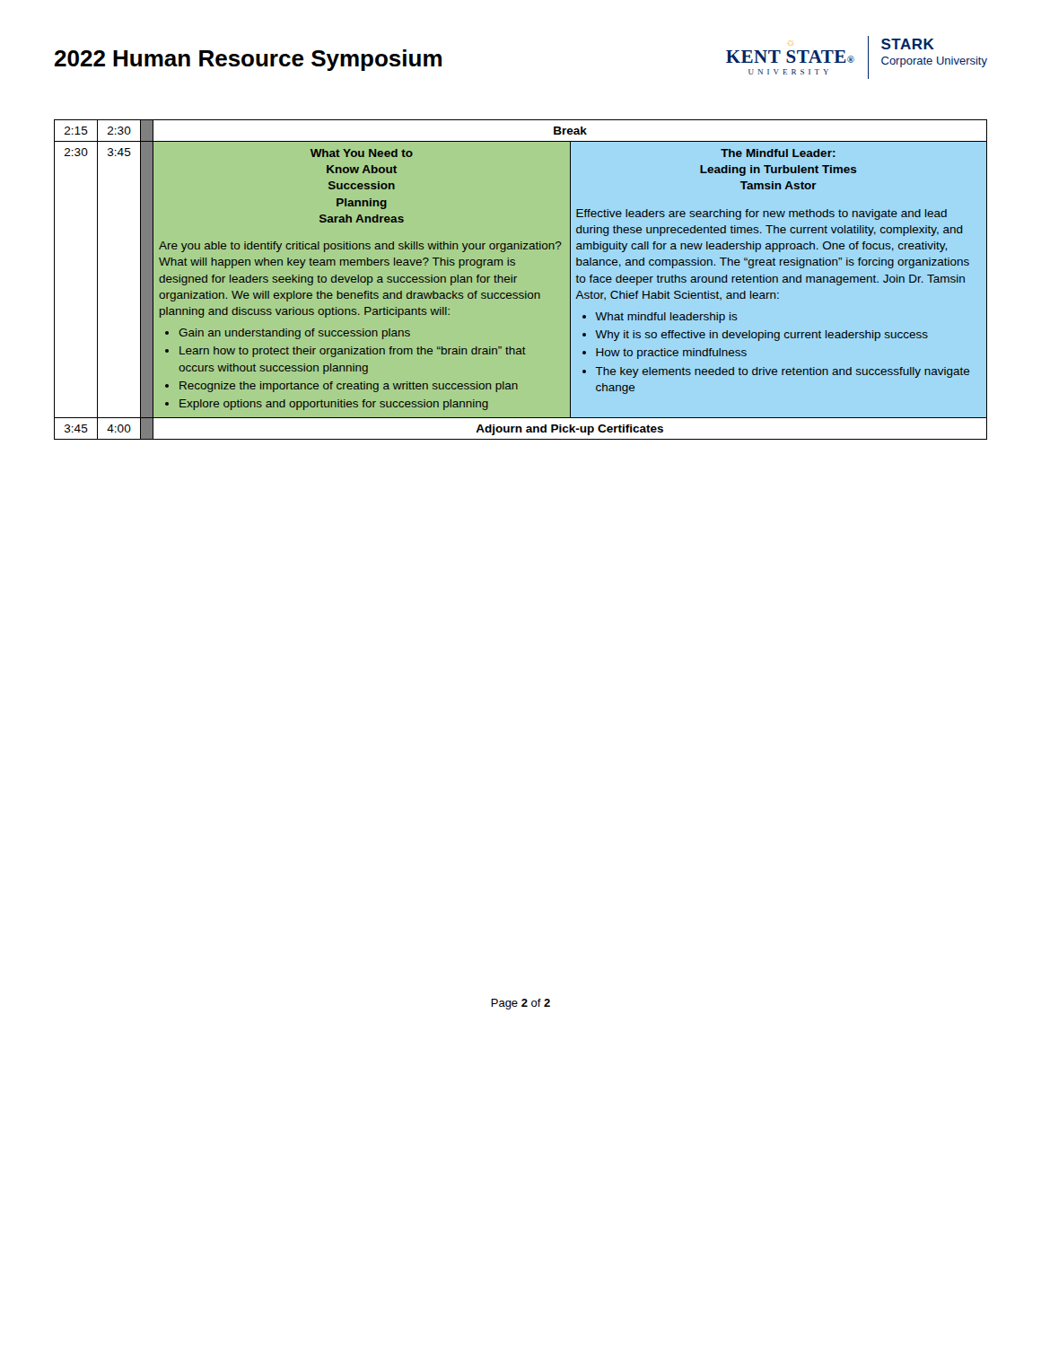2022 Human Resource Symposium
☼
KENT STATE®
UNIVERSITY
STARK
Corporate University
| 2:15 | 2:30 | | Break |
| 2:30 | 3:45 | | What You Need to Know About Succession Planning Sarah Andreas Are you able to identify critical positions and skills within your organization? What will happen when key team members leave? This program is designed for leaders seeking to develop a succession plan for their organization. We will explore the benefits and drawbacks of succession planning and discuss various options. Participants will: Gain an understanding of succession plans Learn how to protect their organization from the “brain drain” that occurs without succession planning Recognize the importance of creating a written succession plan Explore options and opportunities for succession planning | The Mindful Leader: Leading in Turbulent Times Tamsin Astor Effective leaders are searching for new methods to navigate and lead during these unprecedented times. The current volatility, complexity, and ambiguity call for a new leadership approach. One of focus, creativity, balance, and compassion. The “great resignation” is forcing organizations to face deeper truths around retention and management. Join Dr. Tamsin Astor, Chief Habit Scientist, and learn: What mindful leadership is Why it is so effective in developing current leadership success How to practice mindfulness The key elements needed to drive retention and successfully navigate change |
| 3:45 | 4:00 | | Adjourn and Pick-up Certificates |
Page 2 of 2